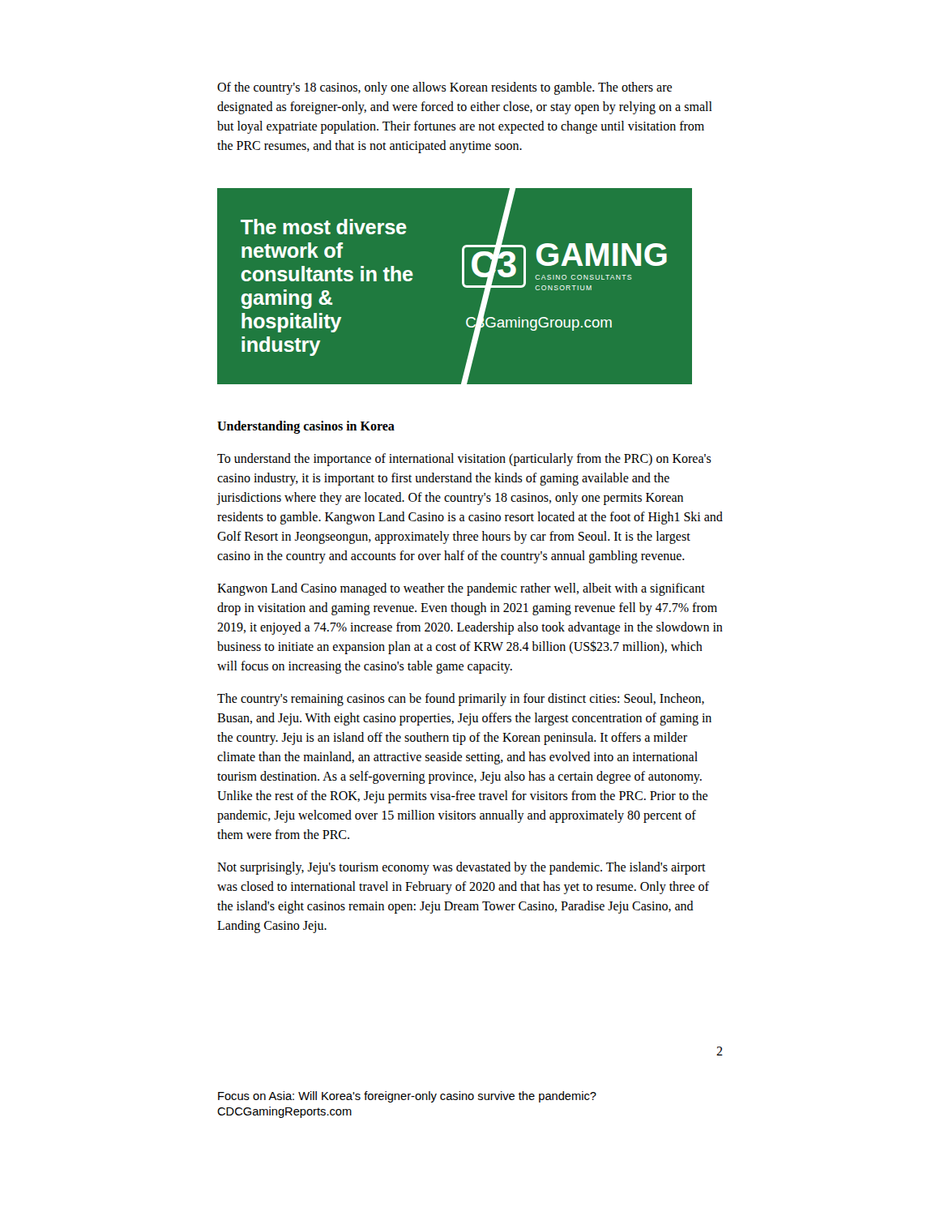Of the country's 18 casinos, only one allows Korean residents to gamble. The others are designated as foreigner-only, and were forced to either close, or stay open by relying on a small but loyal expatriate population. Their fortunes are not expected to change until visitation from the PRC resumes, and that is not anticipated anytime soon.
The most diverse network of consultants in the gaming & hospitality industry
C3
GAMING
CASINO CONSULTANTS CONSORTIUM
C3GamingGroup.com
Understanding casinos in Korea
To understand the importance of international visitation (particularly from the PRC) on Korea's casino industry, it is important to first understand the kinds of gaming available and the jurisdictions where they are located. Of the country's 18 casinos, only one permits Korean residents to gamble. Kangwon Land Casino is a casino resort located at the foot of High1 Ski and Golf Resort in Jeongseongun, approximately three hours by car from Seoul. It is the largest casino in the country and accounts for over half of the country's annual gambling revenue.
Kangwon Land Casino managed to weather the pandemic rather well, albeit with a significant drop in visitation and gaming revenue. Even though in 2021 gaming revenue fell by 47.7% from 2019, it enjoyed a 74.7% increase from 2020. Leadership also took advantage in the slowdown in business to initiate an expansion plan at a cost of KRW 28.4 billion (US$23.7 million), which will focus on increasing the casino's table game capacity.
The country's remaining casinos can be found primarily in four distinct cities: Seoul, Incheon, Busan, and Jeju. With eight casino properties, Jeju offers the largest concentration of gaming in the country. Jeju is an island off the southern tip of the Korean peninsula. It offers a milder climate than the mainland, an attractive seaside setting, and has evolved into an international tourism destination. As a self-governing province, Jeju also has a certain degree of autonomy. Unlike the rest of the ROK, Jeju permits visa-free travel for visitors from the PRC. Prior to the pandemic, Jeju welcomed over 15 million visitors annually and approximately 80 percent of them were from the PRC.
Not surprisingly, Jeju's tourism economy was devastated by the pandemic. The island's airport was closed to international travel in February of 2020 and that has yet to resume. Only three of the island's eight casinos remain open: Jeju Dream Tower Casino, Paradise Jeju Casino, and Landing Casino Jeju.
2
Focus on Asia: Will Korea's foreigner-only casino survive the pandemic?
CDCGamingReports.com